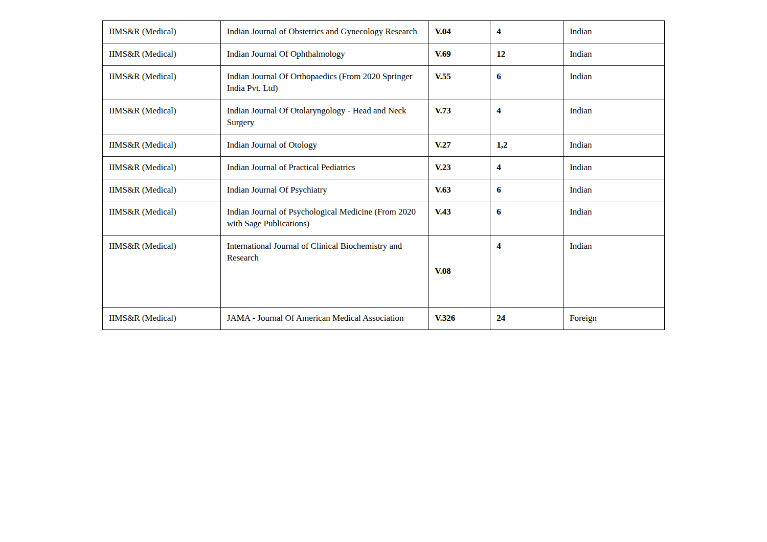| IIMS&R (Medical) | Indian Journal of Obstetrics and Gynecology Research | V.04 | 4 | Indian |
| IIMS&R (Medical) | Indian Journal Of Ophthalmology | V.69 | 12 | Indian |
| IIMS&R (Medical) | Indian Journal Of Orthopaedics (From 2020 Springer India Pvt. Ltd) | V.55 | 6 | Indian |
| IIMS&R (Medical) | Indian Journal Of Otolaryngology - Head and Neck Surgery | V.73 | 4 | Indian |
| IIMS&R (Medical) | Indian Journal of Otology | V.27 | 1,2 | Indian |
| IIMS&R (Medical) | Indian Journal of Practical Pediatrics | V.23 | 4 | Indian |
| IIMS&R (Medical) | Indian Journal Of Psychiatry | V.63 | 6 | Indian |
| IIMS&R (Medical) | Indian Journal of Psychological Medicine (From 2020 with Sage Publications) | V.43 | 6 | Indian |
| IIMS&R (Medical) | International Journal of Clinical Biochemistry and Research | V.08 | 4 | Indian |
| IIMS&R (Medical) | JAMA - Journal Of American Medical Association | V.326 | 24 | Foreign |